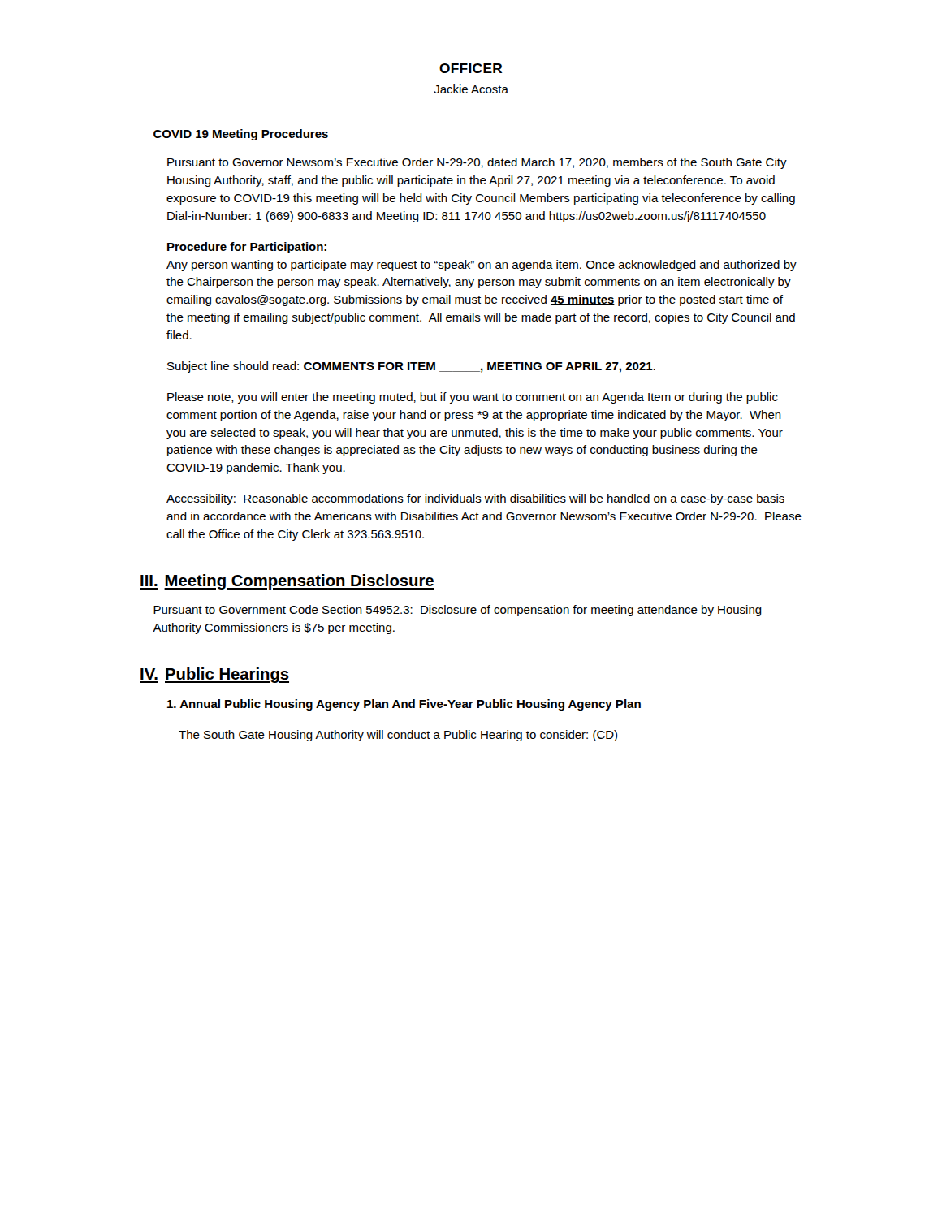OFFICER
Jackie Acosta
COVID 19 Meeting Procedures
Pursuant to Governor Newsom’s Executive Order N‑29‑20, dated March 17, 2020, members of the South Gate City Housing Authority, staff, and the public will participate in the April 27, 2021 meeting via a teleconference. To avoid exposure to COVID‑19 this meeting will be held with City Council Members participating via teleconference by calling Dial‑in‑Number: 1 (669) 900‑6833 and Meeting ID: 811 1740 4550 and https://us02web.zoom.us/j/81117404550
Procedure for Participation:
Any person wanting to participate may request to “speak” on an agenda item. Once acknowledged and authorized by the Chairperson the person may speak. Alternatively, any person may submit comments on an item electronically by emailing cavalos@sogate.org. Submissions by email must be received 45 minutes prior to the posted start time of the meeting if emailing subject/public comment. All emails will be made part of the record, copies to City Council and filed.
Subject line should read: COMMENTS FOR ITEM ______, MEETING OF APRIL 27, 2021.
Please note, you will enter the meeting muted, but if you want to comment on an Agenda Item or during the public comment portion of the Agenda, raise your hand or press *9 at the appropriate time indicated by the Mayor. When you are selected to speak, you will hear that you are unmuted, this is the time to make your public comments. Your patience with these changes is appreciated as the City adjusts to new ways of conducting business during the COVID‑19 pandemic. Thank you.
Accessibility: Reasonable accommodations for individuals with disabilities will be handled on a case‑by‑case basis and in accordance with the Americans with Disabilities Act and Governor Newsom’s Executive Order N‑29‑20. Please call the Office of the City Clerk at 323.563.9510.
III. Meeting Compensation Disclosure
Pursuant to Government Code Section 54952.3: Disclosure of compensation for meeting attendance by Housing Authority Commissioners is $75 per meeting.
IV. Public Hearings
1. Annual Public Housing Agency Plan And Five‑Year Public Housing Agency Plan
The South Gate Housing Authority will conduct a Public Hearing to consider: (CD)